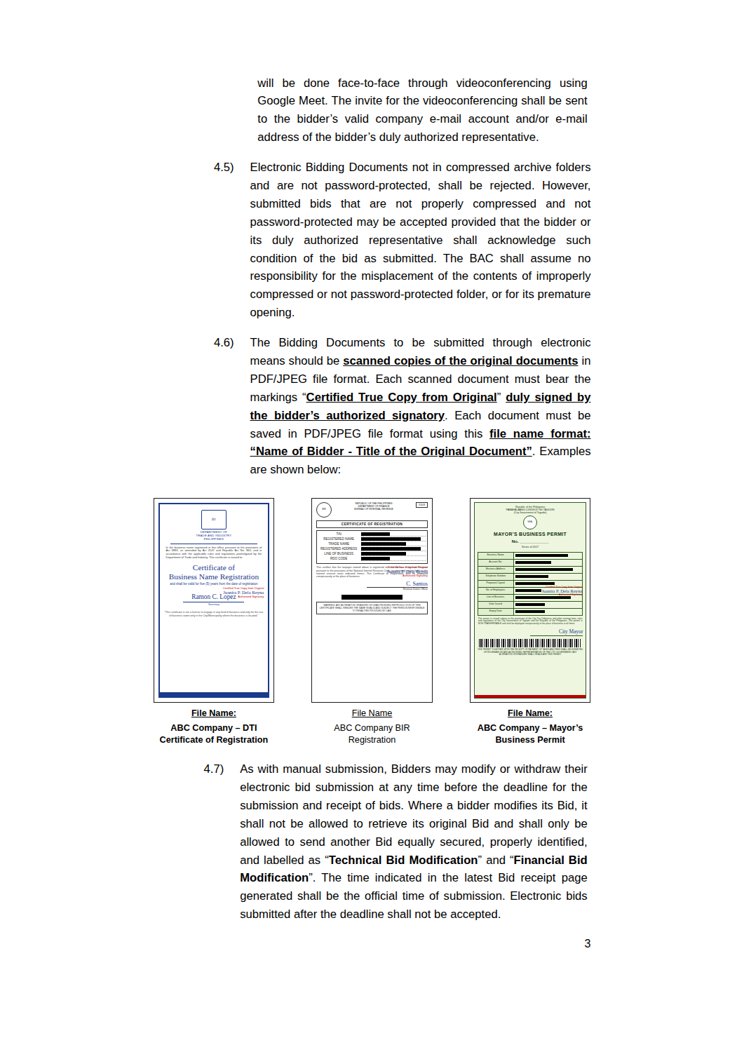will be done face-to-face through videoconferencing using Google Meet. The invite for the videoconferencing shall be sent to the bidder’s valid company e-mail account and/or e-mail address of the bidder’s duly authorized representative.
4.5)
Electronic Bidding Documents not in compressed archive folders and are not password-protected, shall be rejected. However, submitted bids that are not properly compressed and not password-protected may be accepted provided that the bidder or its duly authorized representative shall acknowledge such condition of the bid as submitted. The BAC shall assume no responsibility for the misplacement of the contents of improperly compressed or not password-protected folder, or for its premature opening.
4.6)
The Bidding Documents to be submitted through electronic means should be scanned copies of the original documents in PDF/JPEG file format. Each scanned document must bear the markings “Certified True Copy from Original” duly signed by the bidder’s authorized signatory. Each document must be saved in PDF/JPEG file format using this file name format: “Name of Bidder - Title of the Original Document”. Examples are shown below:
dti
DEPARTMENT OF
TRADE AND INDUSTRY
PHILIPPINES
In the business name registered in this office pursuant to the provisions of Act 3883, as amended by Act 4147 and Republic Act No. 863, and in accordance with the applicable rules and regulations promulgated by the Department of Trade and Industry. This certificate is issued to:
Certificate of
Business Name Registration
and shall be valid for five (5) years from the date of registration
Certified True Copy from Original
Juanita P. Dela Reyna
Authorized Signatory
Ramon C. Lopez
Secretary
“This certificate is not a license to engage in any kind of business and only for the use of business name only in the City/Municipality where the business is located.”
File Name: ABC Company – DTI Certificate of Registration
BIR
REPUBLIC OF THE PHILIPPINES
DEPARTMENT OF FINANCE
BUREAU OF INTERNAL REVENUE
2103
CERTIFICATE OF REGISTRATION
TIN
REGISTERED NAME
TRADE NAME
REGISTERED ADDRESS
LINE OF BUSINESS
RDO CODE
This certifies that the taxpayer named above is registered with the Bureau of Internal Revenue pursuant to the provisions of the National Internal Revenue Code, as amended, and is liable to the internal revenue taxes indicated herein. This Certificate of Registration shall be displayed conspicuously at the place of business.
Certified True Copy from Original
Juanita P. Dela Reyna
Authorized Signatory
C. Santos
Revenue District Officer
WARNING: ANY ALTERATION, ERASURE OR UNAUTHORIZED REPRODUCTION OF THIS CERTIFICATE SHALL RENDER THE SAME INVALID AND SUBJECT THE PERSON RESPONSIBLE TO PENALTIES PROVIDED BY LAW.
File Name ABC Company BIR Registration
Republic of the Philippines
PAMAHALAANG LUNGSOD NG TAGUDIN
(City Government of Tagudin)
SEAL
MAYOR’S BUSINESS PERMIT
No. ____________
Series of 2017
| Business Name | |
| Account No. | |
| Business Address | |
| Telephone Number | |
| Proposed Capital | |
| No. of Employees | |
| Line of Business | |
| Date Issued | |
| Expiry Date | |
This permit is issued subject to the provisions of the City Tax Ordinance and other existing laws, rules and regulations of the City Government of Tagudin and the Republic of the Philippines. This permit is NON-TRANSFERABLE and shall be displayed conspicuously at the place of business at all times.
Certified True Copy from Original
Juanita P. Dela Reyna
Authorized Signatory
City Mayor
THIS PERMIT TOGETHER WITH THE RECEIPT OF PAYMENT OF TAXES AND FEES SHALL BE EXHIBITED UPON DEMAND BY ANY AUTHORIZED REPRESENTATIVE OF THE CITY GOVERNMENT. ANY ALTERATION OR ERASURE SHALL INVALIDATE THIS PERMIT.
File Name: ABC Company – Mayor’s Business Permit
4.7)
As with manual submission, Bidders may modify or withdraw their electronic bid submission at any time before the deadline for the submission and receipt of bids. Where a bidder modifies its Bid, it shall not be allowed to retrieve its original Bid and shall only be allowed to send another Bid equally secured, properly identified, and labelled as “Technical Bid Modification” and “Financial Bid Modification”. The time indicated in the latest Bid receipt page generated shall be the official time of submission. Electronic bids submitted after the deadline shall not be accepted.
3